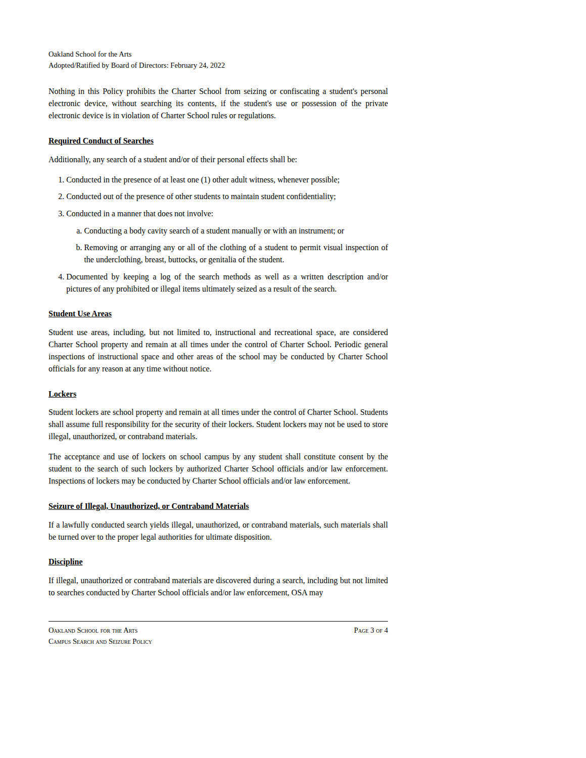Oakland School for the Arts
Adopted/Ratified by Board of Directors: February 24, 2022
Nothing in this Policy prohibits the Charter School from seizing or confiscating a student's personal electronic device, without searching its contents, if the student's use or possession of the private electronic device is in violation of Charter School rules or regulations.
Required Conduct of Searches
Additionally, any search of a student and/or of their personal effects shall be:
Conducted in the presence of at least one (1) other adult witness, whenever possible;
Conducted out of the presence of other students to maintain student confidentiality;
Conducted in a manner that does not involve:
Conducting a body cavity search of a student manually or with an instrument; or
Removing or arranging any or all of the clothing of a student to permit visual inspection of the underclothing, breast, buttocks, or genitalia of the student.
Documented by keeping a log of the search methods as well as a written description and/or pictures of any prohibited or illegal items ultimately seized as a result of the search.
Student Use Areas
Student use areas, including, but not limited to, instructional and recreational space, are considered Charter School property and remain at all times under the control of Charter School. Periodic general inspections of instructional space and other areas of the school may be conducted by Charter School officials for any reason at any time without notice.
Lockers
Student lockers are school property and remain at all times under the control of Charter School. Students shall assume full responsibility for the security of their lockers. Student lockers may not be used to store illegal, unauthorized, or contraband materials.
The acceptance and use of lockers on school campus by any student shall constitute consent by the student to the search of such lockers by authorized Charter School officials and/or law enforcement. Inspections of lockers may be conducted by Charter School officials and/or law enforcement.
Seizure of Illegal, Unauthorized, or Contraband Materials
If a lawfully conducted search yields illegal, unauthorized, or contraband materials, such materials shall be turned over to the proper legal authorities for ultimate disposition.
Discipline
If illegal, unauthorized or contraband materials are discovered during a search, including but not limited to searches conducted by Charter School officials and/or law enforcement, OSA may
Oakland School for the Arts
Campus Search and Seizure Policy
Page 3 of 4